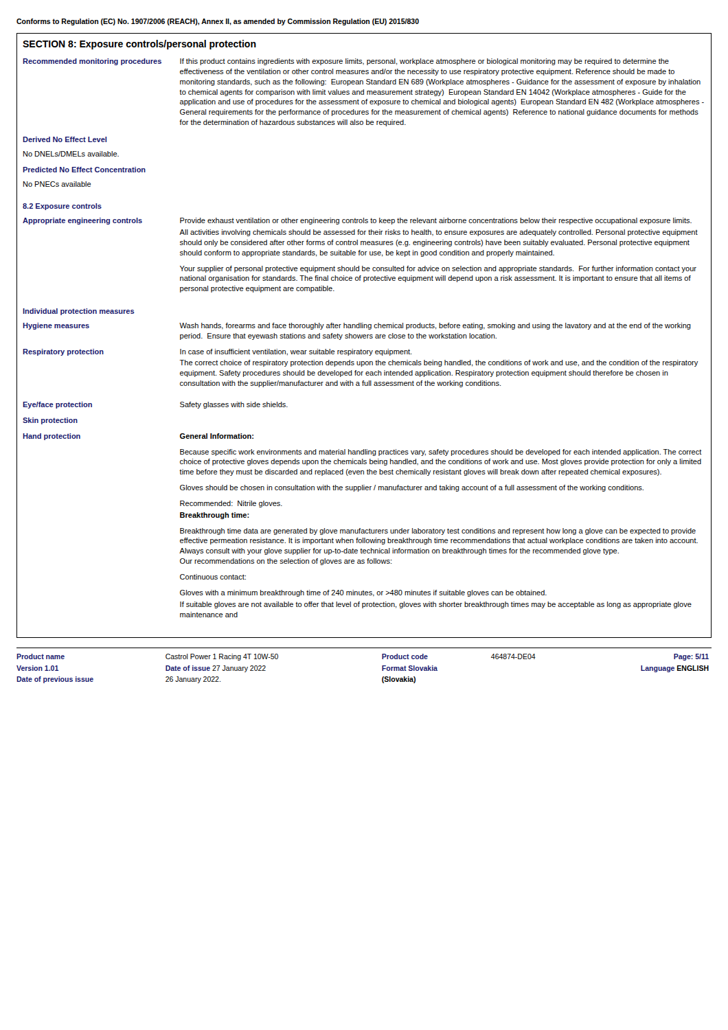Conforms to Regulation (EC) No. 1907/2006 (REACH), Annex II, as amended by Commission Regulation (EU) 2015/830
SECTION 8: Exposure controls/personal protection
| Recommended monitoring procedures | If this product contains ingredients with exposure limits, personal, workplace atmosphere or biological monitoring may be required to determine the effectiveness of the ventilation or other control measures and/or the necessity to use respiratory protective equipment. Reference should be made to monitoring standards, such as the following: European Standard EN 689 (Workplace atmospheres - Guidance for the assessment of exposure by inhalation to chemical agents for comparison with limit values and measurement strategy) European Standard EN 14042 (Workplace atmospheres - Guide for the application and use of procedures for the assessment of exposure to chemical and biological agents) European Standard EN 482 (Workplace atmospheres - General requirements for the performance of procedures for the measurement of chemical agents) Reference to national guidance documents for methods for the determination of hazardous substances will also be required. |
Derived No Effect Level
No DNELs/DMELs available.
Predicted No Effect Concentration
No PNECs available
8.2 Exposure controls
| Appropriate engineering controls | Provide exhaust ventilation or other engineering controls to keep the relevant airborne concentrations below their respective occupational exposure limits. All activities involving chemicals should be assessed for their risks to health, to ensure exposures are adequately controlled. Personal protective equipment should only be considered after other forms of control measures (e.g. engineering controls) have been suitably evaluated. Personal protective equipment should conform to appropriate standards, be suitable for use, be kept in good condition and properly maintained. Your supplier of personal protective equipment should be consulted for advice on selection and appropriate standards. For further information contact your national organisation for standards. The final choice of protective equipment will depend upon a risk assessment. It is important to ensure that all items of personal protective equipment are compatible. |
Individual protection measures
| Hygiene measures | Wash hands, forearms and face thoroughly after handling chemical products, before eating, smoking and using the lavatory and at the end of the working period. Ensure that eyewash stations and safety showers are close to the workstation location. |
| Respiratory protection | In case of insufficient ventilation, wear suitable respiratory equipment. The correct choice of respiratory protection depends upon the chemicals being handled, the conditions of work and use, and the condition of the respiratory equipment. Safety procedures should be developed for each intended application. Respiratory protection equipment should therefore be chosen in consultation with the supplier/manufacturer and with a full assessment of the working conditions. |
| Eye/face protection | Safety glasses with side shields. |
| Skin protection | |
| Hand protection | General Information: Because specific work environments and material handling practices vary, safety procedures should be developed for each intended application. The correct choice of protective gloves depends upon the chemicals being handled, and the conditions of work and use. Most gloves provide protection for only a limited time before they must be discarded and replaced (even the best chemically resistant gloves will break down after repeated chemical exposures). Gloves should be chosen in consultation with the supplier / manufacturer and taking account of a full assessment of the working conditions. Recommended: Nitrile gloves. Breakthrough time: Breakthrough time data are generated by glove manufacturers under laboratory test conditions and represent how long a glove can be expected to provide effective permeation resistance. It is important when following breakthrough time recommendations that actual workplace conditions are taken into account. Always consult with your glove supplier for up-to-date technical information on breakthrough times for the recommended glove type. Our recommendations on the selection of gloves are as follows: Continuous contact: Gloves with a minimum breakthrough time of 240 minutes, or >480 minutes if suitable gloves can be obtained. If suitable gloves are not available to offer that level of protection, gloves with shorter breakthrough times may be acceptable as long as appropriate glove maintenance and |
| Product name | Castrol Power 1 Racing 4T 10W-50 | Product code | 464874-DE04 | Page: 5/11 |
| Version 1.01 | Date of issue 27 January 2022 | Format Slovakia | | Language ENGLISH |
| Date of previous issue | 26 January 2022. | (Slovakia) | | |